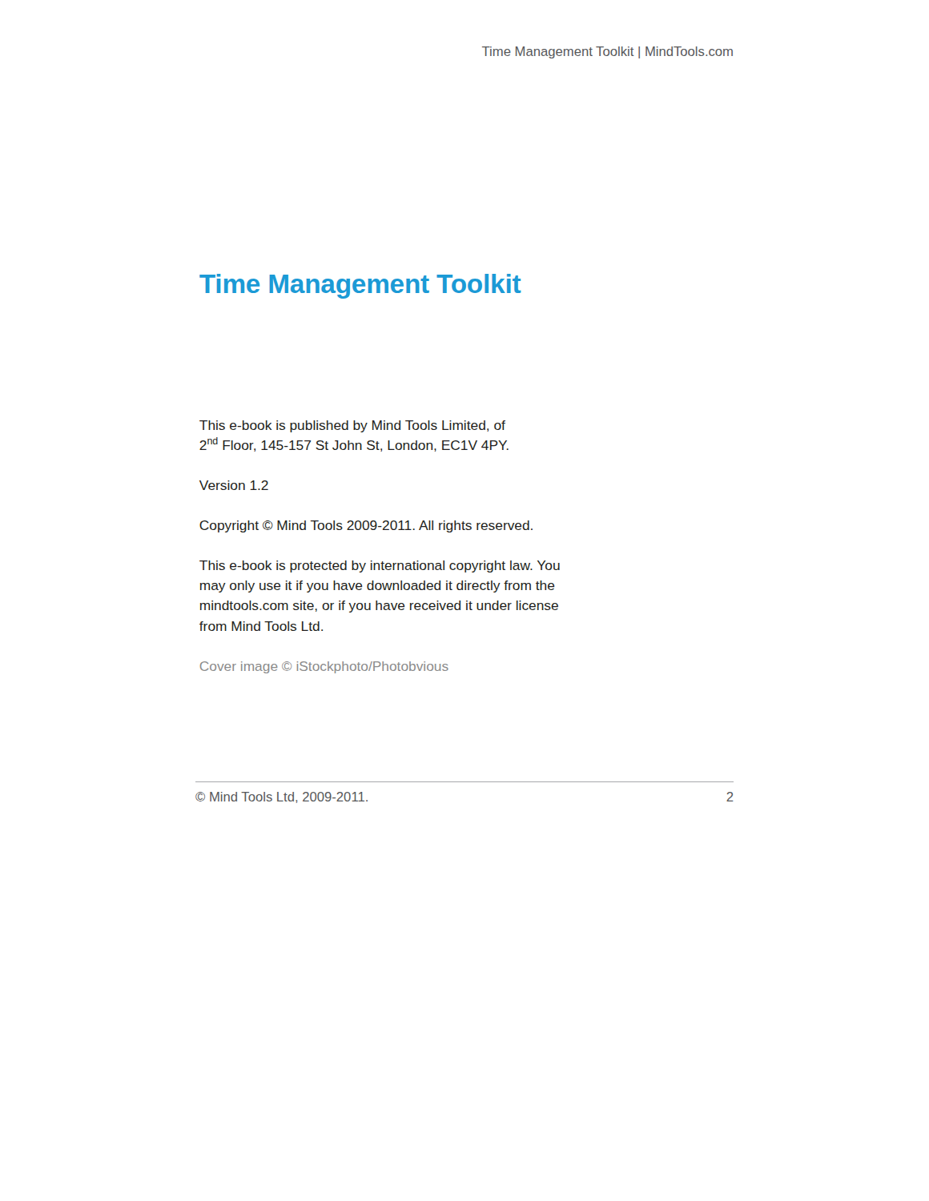Time Management Toolkit | MindTools.com
Time Management Toolkit
This e-book is published by Mind Tools Limited, of
2nd Floor, 145-157 St John St, London, EC1V 4PY.
Version 1.2
Copyright © Mind Tools 2009-2011. All rights reserved.
This e-book is protected by international copyright law. You may only use it if you have downloaded it directly from the mindtools.com site, or if you have received it under license from Mind Tools Ltd.
Cover image © iStockphoto/Photobvious
© Mind Tools Ltd, 2009-2011. 2